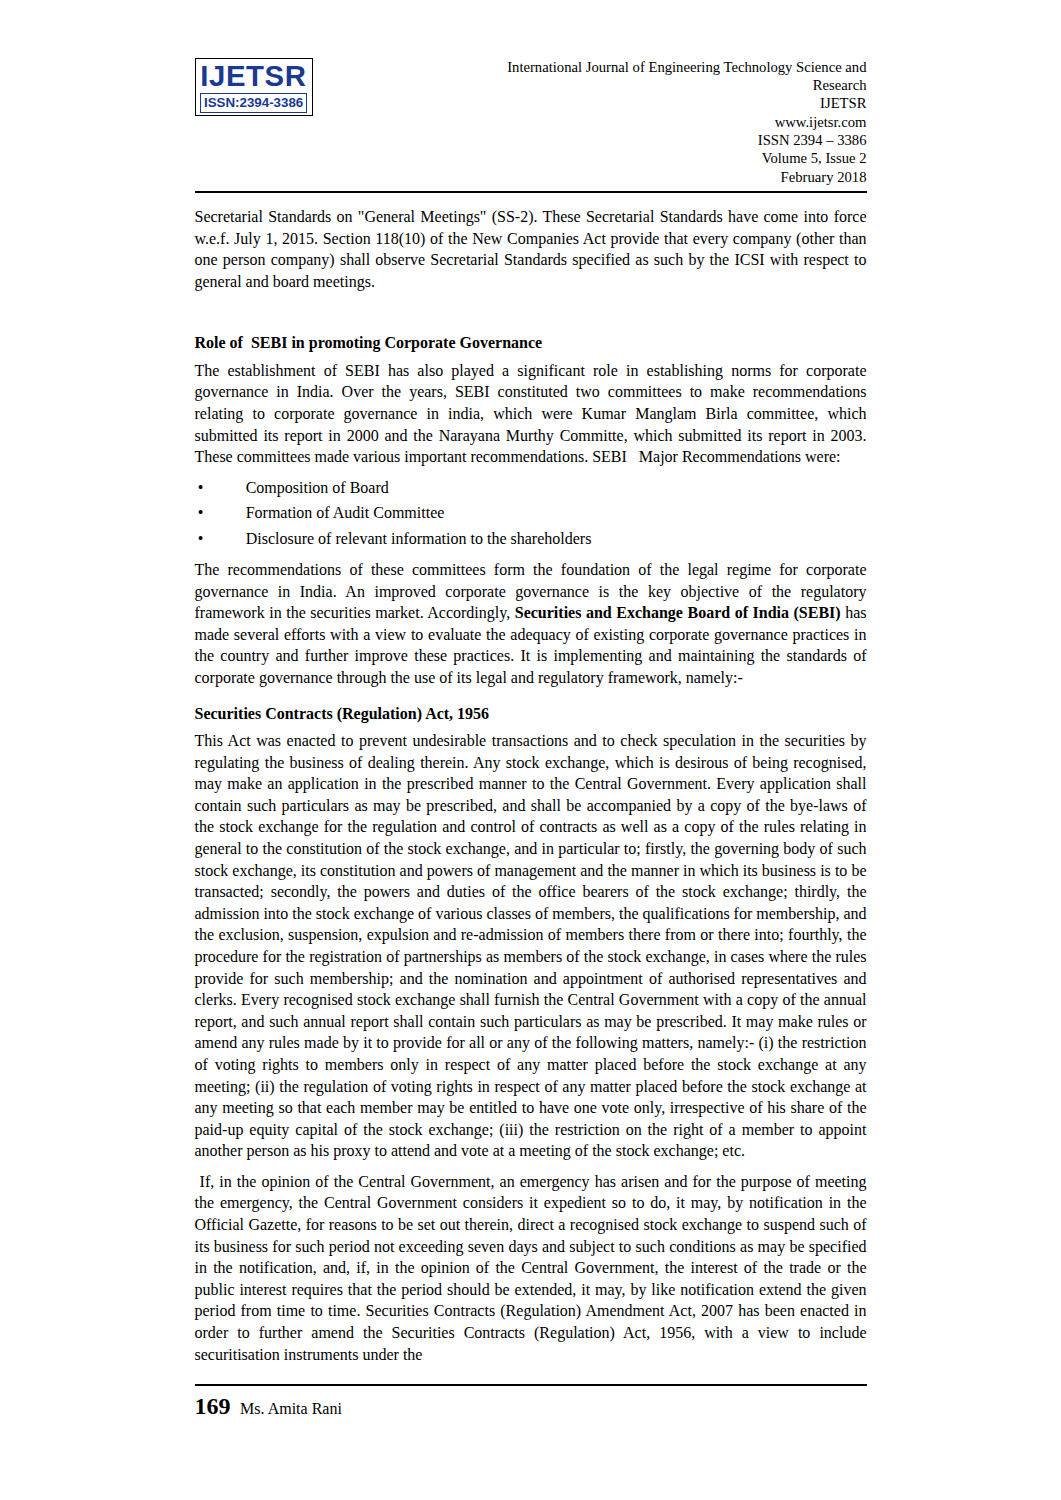IJETSR
ISSN:2394-3386
International Journal of Engineering Technology Science and Research
IJETSR
www.ijetsr.com
ISSN 2394 – 3386
Volume 5, Issue 2
February 2018
Secretarial Standards on "General Meetings" (SS-2). These Secretarial Standards have come into force w.e.f. July 1, 2015. Section 118(10) of the New Companies Act provide that every company (other than one person company) shall observe Secretarial Standards specified as such by the ICSI with respect to general and board meetings.
Role of SEBI in promoting Corporate Governance
The establishment of SEBI has also played a significant role in establishing norms for corporate governance in India. Over the years, SEBI constituted two committees to make recommendations relating to corporate governance in india, which were Kumar Manglam Birla committee, which submitted its report in 2000 and the Narayana Murthy Committe, which submitted its report in 2003. These committees made various important recommendations. SEBI Major Recommendations were:
Composition of Board
Formation of Audit Committee
Disclosure of relevant information to the shareholders
The recommendations of these committees form the foundation of the legal regime for corporate governance in India. An improved corporate governance is the key objective of the regulatory framework in the securities market. Accordingly, Securities and Exchange Board of India (SEBI) has made several efforts with a view to evaluate the adequacy of existing corporate governance practices in the country and further improve these practices. It is implementing and maintaining the standards of corporate governance through the use of its legal and regulatory framework, namely:-
Securities Contracts (Regulation) Act, 1956
This Act was enacted to prevent undesirable transactions and to check speculation in the securities by regulating the business of dealing therein. Any stock exchange, which is desirous of being recognised, may make an application in the prescribed manner to the Central Government. Every application shall contain such particulars as may be prescribed, and shall be accompanied by a copy of the bye-laws of the stock exchange for the regulation and control of contracts as well as a copy of the rules relating in general to the constitution of the stock exchange, and in particular to; firstly, the governing body of such stock exchange, its constitution and powers of management and the manner in which its business is to be transacted; secondly, the powers and duties of the office bearers of the stock exchange; thirdly, the admission into the stock exchange of various classes of members, the qualifications for membership, and the exclusion, suspension, expulsion and re-admission of members there from or there into; fourthly, the procedure for the registration of partnerships as members of the stock exchange, in cases where the rules provide for such membership; and the nomination and appointment of authorised representatives and clerks. Every recognised stock exchange shall furnish the Central Government with a copy of the annual report, and such annual report shall contain such particulars as may be prescribed. It may make rules or amend any rules made by it to provide for all or any of the following matters, namely:- (i) the restriction of voting rights to members only in respect of any matter placed before the stock exchange at any meeting; (ii) the regulation of voting rights in respect of any matter placed before the stock exchange at any meeting so that each member may be entitled to have one vote only, irrespective of his share of the paid-up equity capital of the stock exchange; (iii) the restriction on the right of a member to appoint another person as his proxy to attend and vote at a meeting of the stock exchange; etc.
If, in the opinion of the Central Government, an emergency has arisen and for the purpose of meeting the emergency, the Central Government considers it expedient so to do, it may, by notification in the Official Gazette, for reasons to be set out therein, direct a recognised stock exchange to suspend such of its business for such period not exceeding seven days and subject to such conditions as may be specified in the notification, and, if, in the opinion of the Central Government, the interest of the trade or the public interest requires that the period should be extended, it may, by like notification extend the given period from time to time. Securities Contracts (Regulation) Amendment Act, 2007 has been enacted in order to further amend the Securities Contracts (Regulation) Act, 1956, with a view to include securitisation instruments under the
169 Ms. Amita Rani